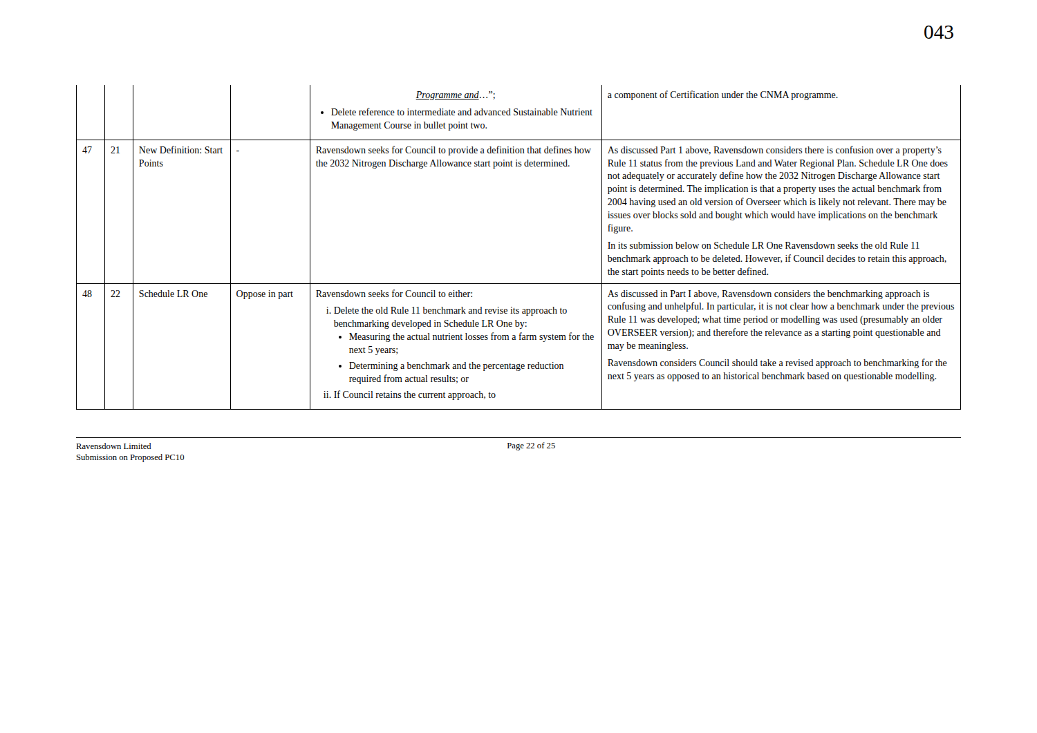043
| | | | | Programme and …”; Delete reference to intermediate and advanced Sustainable Nutrient Management Course in bullet point two. | a component of Certification under the CNMA programme. |
| 47 | 21 | New Definition: Start Points | - | Ravensdown seeks for Council to provide a definition that defines how the 2032 Nitrogen Discharge Allowance start point is determined. | As discussed Part 1 above, Ravensdown considers there is confusion over a property’s Rule 11 status from the previous Land and Water Regional Plan. Schedule LR One does not adequately or accurately define how the 2032 Nitrogen Discharge Allowance start point is determined. The implication is that a property uses the actual benchmark from 2004 having used an old version of Overseer which is likely not relevant. There may be issues over blocks sold and bought which would have implications on the benchmark figure. In its submission below on Schedule LR One Ravensdown seeks the old Rule 11 benchmark approach to be deleted. However, if Council decides to retain this approach, the start points needs to be better defined. |
| 48 | 22 | Schedule LR One | Oppose in part | Ravensdown seeks for Council to either: Delete the old Rule 11 benchmark and revise its approach to benchmarking developed in Schedule LR One by: Measuring the actual nutrient losses from a farm system for the next 5 years; Determining a benchmark and the percentage reduction required from actual results; or If Council retains the current approach, to | As discussed in Part I above, Ravensdown considers the benchmarking approach is confusing and unhelpful. In particular, it is not clear how a benchmark under the previous Rule 11 was developed; what time period or modelling was used (presumably an older OVERSEER version); and therefore the relevance as a starting point questionable and may be meaningless. Ravensdown considers Council should take a revised approach to benchmarking for the next 5 years as opposed to an historical benchmark based on questionable modelling. |
Ravensdown Limited
Submission on Proposed PC10
Page 22 of 25